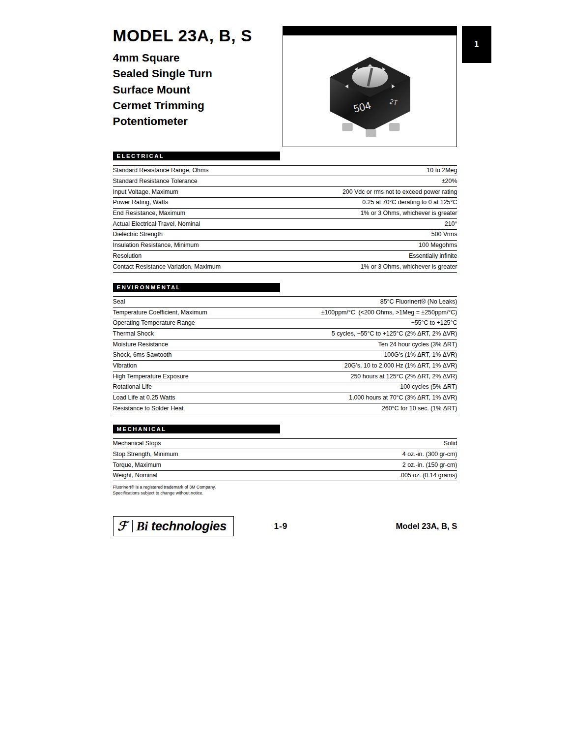MODEL 23A, B, S
4mm Square Sealed Single Turn Surface Mount Cermet Trimming Potentiometer
1
ELECTRICAL
| Standard Resistance Range, Ohms | 10 to 2Meg |
| Standard Resistance Tolerance | ±20% |
| Input Voltage, Maximum | 200 Vdc or rms not to exceed power rating |
| Power Rating, Watts | 0.25 at 70°C derating to 0 at 125°C |
| End Resistance, Maximum | 1% or 3 Ohms, whichever is greater |
| Actual Electrical Travel, Nominal | 210° |
| Dielectric Strength | 500 Vrms |
| Insulation Resistance, Minimum | 100 Megohms |
| Resolution | Essentially infinite |
| Contact Resistance Variation, Maximum | 1% or 3 Ohms, whichever is greater |
ENVIRONMENTAL
| Seal | 85°C Fluorinert® (No Leaks) |
| Temperature Coefficient, Maximum | ±100ppm/°C (<200 Ohms, >1Meg = ±250ppm/°C) |
| Operating Temperature Range | −55°C to +125°C |
| Thermal Shock | 5 cycles, −55°C to +125°C (2% ΔRT, 2% ΔVR) |
| Moisture Resistance | Ten 24 hour cycles (3% ΔRT) |
| Shock, 6ms Sawtooth | 100G’s (1% ΔRT, 1% ΔVR) |
| Vibration | 20G’s, 10 to 2,000 Hz (1% ΔRT, 1% ΔVR) |
| High Temperature Exposure | 250 hours at 125°C (2% ΔRT, 2% ΔVR) |
| Rotational Life | 100 cycles (5% ΔRT) |
| Load Life at 0.25 Watts | 1,000 hours at 70°C (3% ΔRT, 1% ΔVR) |
| Resistance to Solder Heat | 260°C for 10 sec. (1% ΔRT) |
MECHANICAL
| Mechanical Stops | Solid |
| Stop Strength, Minimum | 4 oz.-in. (300 gr-cm) |
| Torque, Maximum | 2 oz.-in. (150 gr-cm) |
| Weight, Nominal | .005 oz. (0.14 grams) |
Fluorinert® is a registered trademark of 3M Company.
Specifications subject to change without notice.
ℱ Bi technologies
1-9
Model 23A, B, S